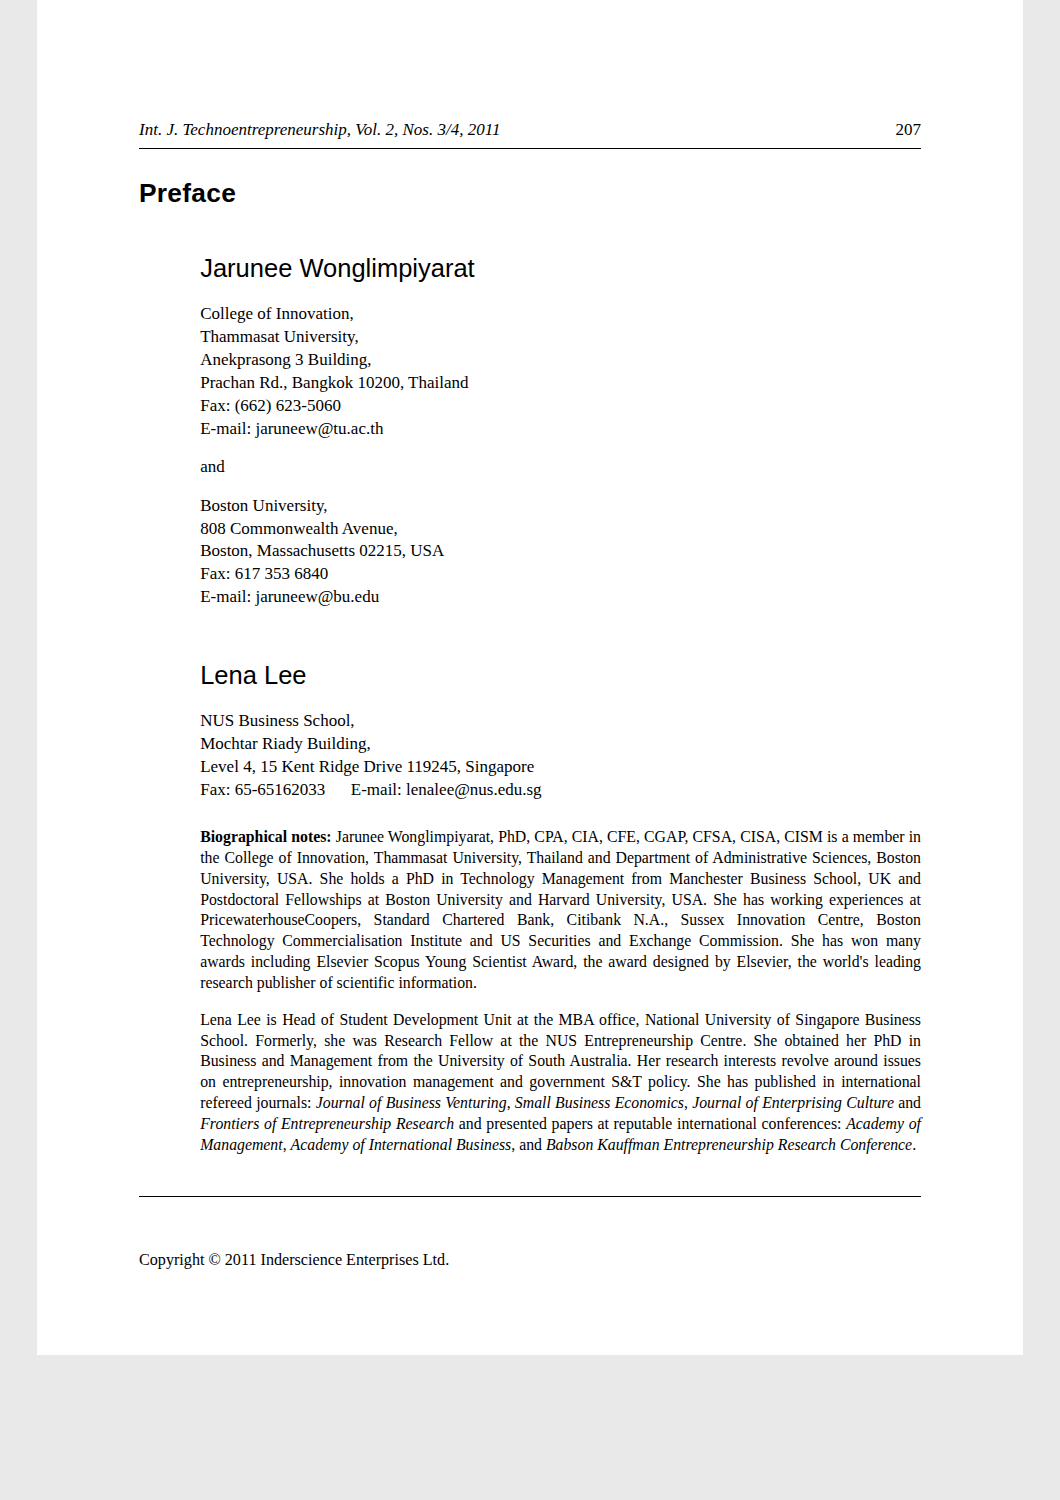Int. J. Technoentrepreneurship, Vol. 2, Nos. 3/4, 2011 207
Preface
Jarunee Wonglimpiyarat
College of Innovation,
Thammasat University,
Anekprasong 3 Building,
Prachan Rd., Bangkok 10200, Thailand
Fax: (662) 623-5060
E-mail: jaruneew@tu.ac.th
and
Boston University,
808 Commonwealth Avenue,
Boston, Massachusetts 02215, USA
Fax: 617 353 6840
E-mail: jaruneew@bu.edu
Lena Lee
NUS Business School,
Mochtar Riady Building,
Level 4, 15 Kent Ridge Drive 119245, Singapore
Fax: 65-65162033 E-mail: lenalee@nus.edu.sg
Biographical notes: Jarunee Wonglimpiyarat, PhD, CPA, CIA, CFE, CGAP, CFSA, CISA, CISM is a member in the College of Innovation, Thammasat University, Thailand and Department of Administrative Sciences, Boston University, USA. She holds a PhD in Technology Management from Manchester Business School, UK and Postdoctoral Fellowships at Boston University and Harvard University, USA. She has working experiences at PricewaterhouseCoopers, Standard Chartered Bank, Citibank N.A., Sussex Innovation Centre, Boston Technology Commercialisation Institute and US Securities and Exchange Commission. She has won many awards including Elsevier Scopus Young Scientist Award, the award designed by Elsevier, the world's leading research publisher of scientific information.
Lena Lee is Head of Student Development Unit at the MBA office, National University of Singapore Business School. Formerly, she was Research Fellow at the NUS Entrepreneurship Centre. She obtained her PhD in Business and Management from the University of South Australia. Her research interests revolve around issues on entrepreneurship, innovation management and government S&T policy. She has published in international refereed journals: Journal of Business Venturing, Small Business Economics, Journal of Enterprising Culture and Frontiers of Entrepreneurship Research and presented papers at reputable international conferences: Academy of Management, Academy of International Business, and Babson Kauffman Entrepreneurship Research Conference.
Copyright © 2011 Inderscience Enterprises Ltd.